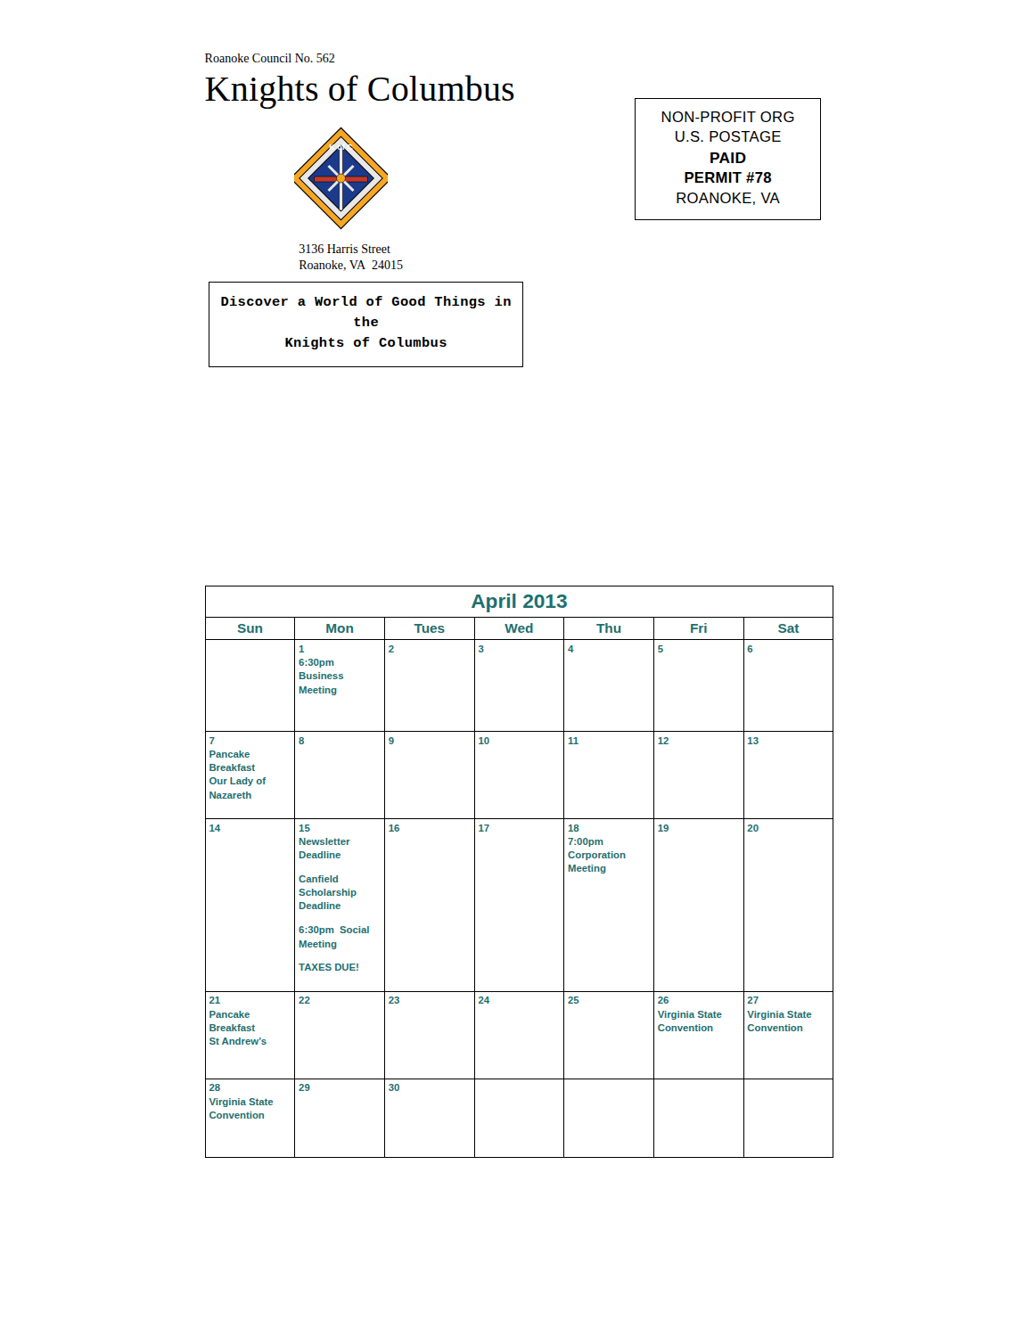Roanoke Council No. 562
Knights of Columbus
K of C
3136 Harris Street
Roanoke, VA 24015
Discover a World of Good Things in the
Knights of Columbus
NON-PROFIT ORG
U.S. POSTAGE
PAID
PERMIT #78
ROANOKE, VA
April 2013
| Sun | Mon | Tues | Wed | Thu | Fri | Sat |
| --- | --- | --- | --- | --- | --- | --- |
| | 1 6:30pm Business Meeting | 2 | 3 | 4 | 5 | 6 |
| 7 Pancake Breakfast Our Lady of Nazareth | 8 | 9 | 10 | 11 | 12 | 13 |
| 14 | 15 Newsletter Deadline Canfield Scholarship Deadline 6:30pm Social Meeting TAXES DUE! | 16 | 17 | 18 7:00pm Corporation Meeting | 19 | 20 |
| 21 Pancake Breakfast St Andrew’s | 22 | 23 | 24 | 25 | 26 Virginia State Convention | 27 Virginia State Convention |
| 28 Virginia State Convention | 29 | 30 | | | | |